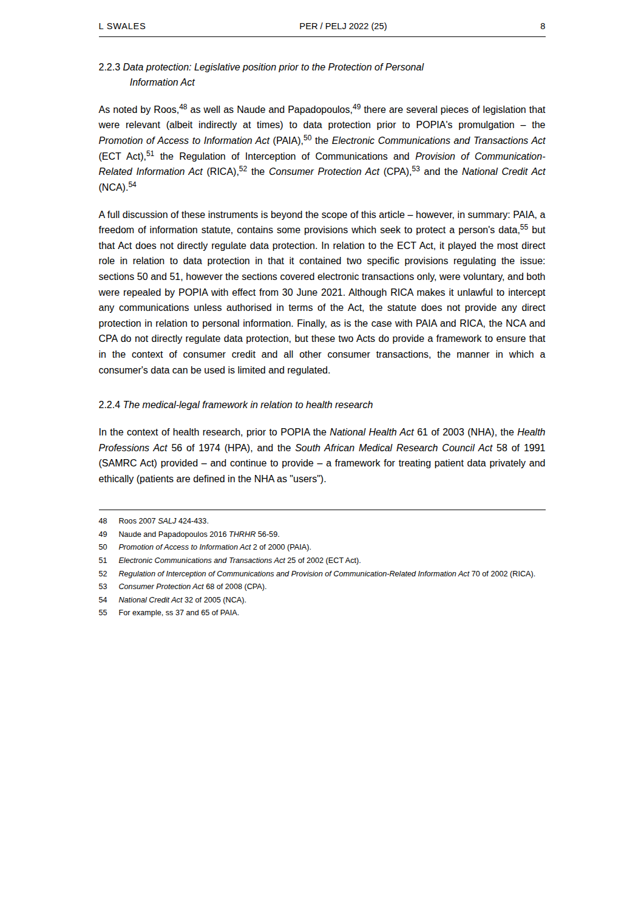L SWALES PER / PELJ 2022 (25) 8
2.2.3 Data protection: Legislative position prior to the Protection of Personal Information Act
As noted by Roos,48 as well as Naude and Papadopoulos,49 there are several pieces of legislation that were relevant (albeit indirectly at times) to data protection prior to POPIA's promulgation – the Promotion of Access to Information Act (PAIA),50 the Electronic Communications and Transactions Act (ECT Act),51 the Regulation of Interception of Communications and Provision of Communication-Related Information Act (RICA),52 the Consumer Protection Act (CPA),53 and the National Credit Act (NCA).54
A full discussion of these instruments is beyond the scope of this article – however, in summary: PAIA, a freedom of information statute, contains some provisions which seek to protect a person's data,55 but that Act does not directly regulate data protection. In relation to the ECT Act, it played the most direct role in relation to data protection in that it contained two specific provisions regulating the issue: sections 50 and 51, however the sections covered electronic transactions only, were voluntary, and both were repealed by POPIA with effect from 30 June 2021. Although RICA makes it unlawful to intercept any communications unless authorised in terms of the Act, the statute does not provide any direct protection in relation to personal information. Finally, as is the case with PAIA and RICA, the NCA and CPA do not directly regulate data protection, but these two Acts do provide a framework to ensure that in the context of consumer credit and all other consumer transactions, the manner in which a consumer's data can be used is limited and regulated.
2.2.4 The medical-legal framework in relation to health research
In the context of health research, prior to POPIA the National Health Act 61 of 2003 (NHA), the Health Professions Act 56 of 1974 (HPA), and the South African Medical Research Council Act 58 of 1991 (SAMRC Act) provided – and continue to provide – a framework for treating patient data privately and ethically (patients are defined in the NHA as "users").
48 Roos 2007 SALJ 424-433.
49 Naude and Papadopoulos 2016 THRHR 56-59.
50 Promotion of Access to Information Act 2 of 2000 (PAIA).
51 Electronic Communications and Transactions Act 25 of 2002 (ECT Act).
52 Regulation of Interception of Communications and Provision of Communication-Related Information Act 70 of 2002 (RICA).
53 Consumer Protection Act 68 of 2008 (CPA).
54 National Credit Act 32 of 2005 (NCA).
55 For example, ss 37 and 65 of PAIA.